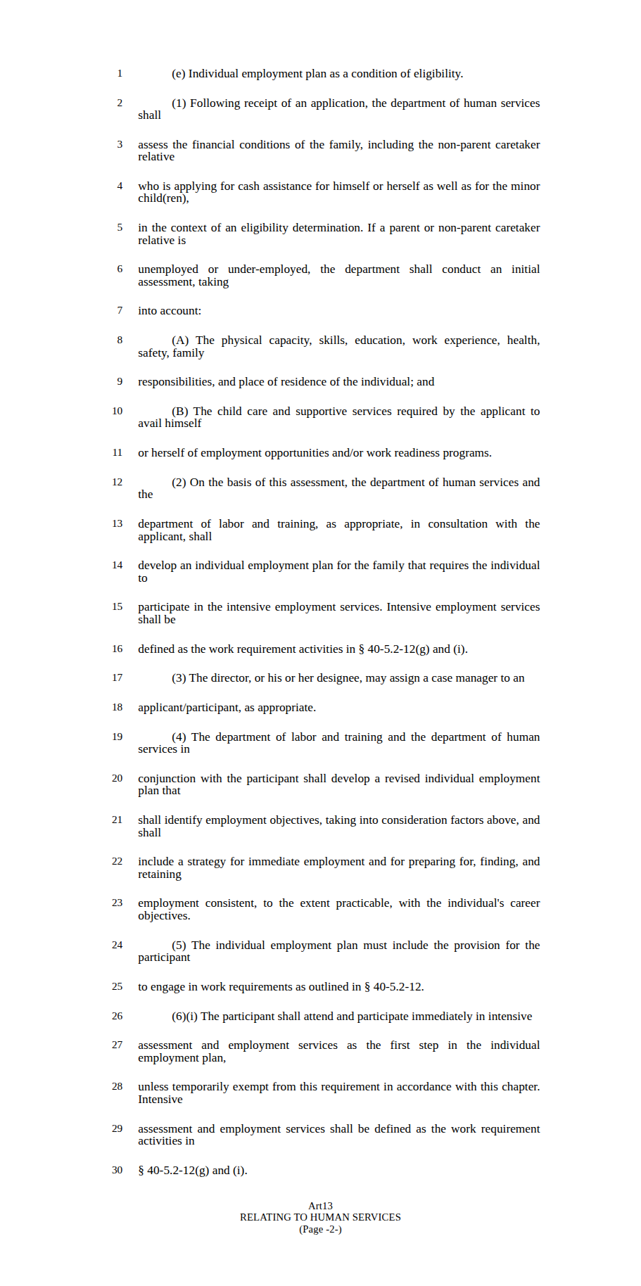(e) Individual employment plan as a condition of eligibility.
(1) Following receipt of an application, the department of human services shall
assess the financial conditions of the family, including the non-parent caretaker relative
who is applying for cash assistance for himself or herself as well as for the minor child(ren),
in the context of an eligibility determination. If a parent or non-parent caretaker relative is
unemployed or under-employed, the department shall conduct an initial assessment, taking
into account:
(A) The physical capacity, skills, education, work experience, health, safety, family
responsibilities, and place of residence of the individual; and
(B) The child care and supportive services required by the applicant to avail himself
or herself of employment opportunities and/or work readiness programs.
(2) On the basis of this assessment, the department of human services and the
department of labor and training, as appropriate, in consultation with the applicant, shall
develop an individual employment plan for the family that requires the individual to
participate in the intensive employment services. Intensive employment services shall be
defined as the work requirement activities in § 40-5.2-12(g) and (i).
(3) The director, or his or her designee, may assign a case manager to an
applicant/participant, as appropriate.
(4) The department of labor and training and the department of human services in
conjunction with the participant shall develop a revised individual employment plan that
shall identify employment objectives, taking into consideration factors above, and shall
include a strategy for immediate employment and for preparing for, finding, and retaining
employment consistent, to the extent practicable, with the individual's career objectives.
(5) The individual employment plan must include the provision for the participant
to engage in work requirements as outlined in § 40-5.2-12.
(6)(i) The participant shall attend and participate immediately in intensive
assessment and employment services as the first step in the individual employment plan,
unless temporarily exempt from this requirement in accordance with this chapter. Intensive
assessment and employment services shall be defined as the work requirement activities in
§ 40-5.2-12(g) and (i).
Art13 RELATING TO HUMAN SERVICES (Page -2-)